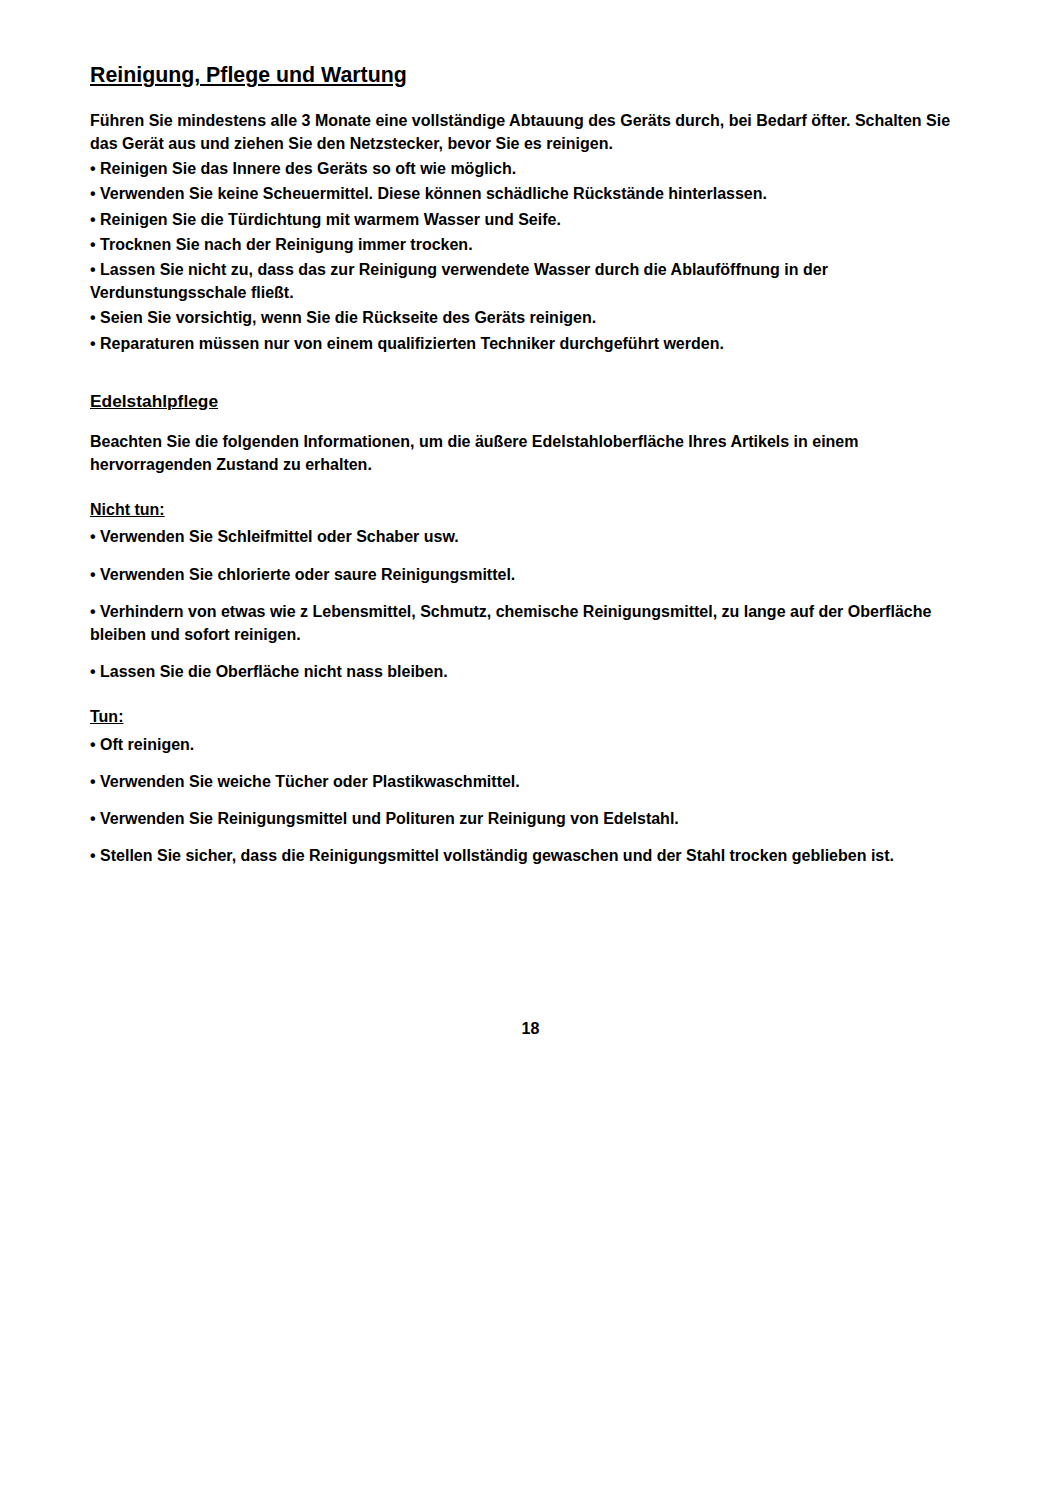Reinigung, Pflege und Wartung
Führen Sie mindestens alle 3 Monate eine vollständige Abtauung des Geräts durch, bei Bedarf öfter. Schalten Sie das Gerät aus und ziehen Sie den Netzstecker, bevor Sie es reinigen.
• Reinigen Sie das Innere des Geräts so oft wie möglich.
• Verwenden Sie keine Scheuermittel. Diese können schädliche Rückstände hinterlassen.
• Reinigen Sie die Türdichtung mit warmem Wasser und Seife.
• Trocknen Sie nach der Reinigung immer trocken.
• Lassen Sie nicht zu, dass das zur Reinigung verwendete Wasser durch die Ablauföffnung in der Verdunstungsschale fließt.
• Seien Sie vorsichtig, wenn Sie die Rückseite des Geräts reinigen.
• Reparaturen müssen nur von einem qualifizierten Techniker durchgeführt werden.
Edelstahlpflege
Beachten Sie die folgenden Informationen, um die äußere Edelstahloberfläche Ihres Artikels in einem hervorragenden Zustand zu erhalten.
Nicht tun:
• Verwenden Sie Schleifmittel oder Schaber usw.
• Verwenden Sie chlorierte oder saure Reinigungsmittel.
• Verhindern von etwas wie z Lebensmittel, Schmutz, chemische Reinigungsmittel, zu lange auf der Oberfläche bleiben und sofort reinigen.
• Lassen Sie die Oberfläche nicht nass bleiben.
Tun:
• Oft reinigen.
• Verwenden Sie weiche Tücher oder Plastikwaschmittel.
• Verwenden Sie Reinigungsmittel und Polituren zur Reinigung von Edelstahl.
• Stellen Sie sicher, dass die Reinigungsmittel vollständig gewaschen und der Stahl trocken geblieben ist.
18